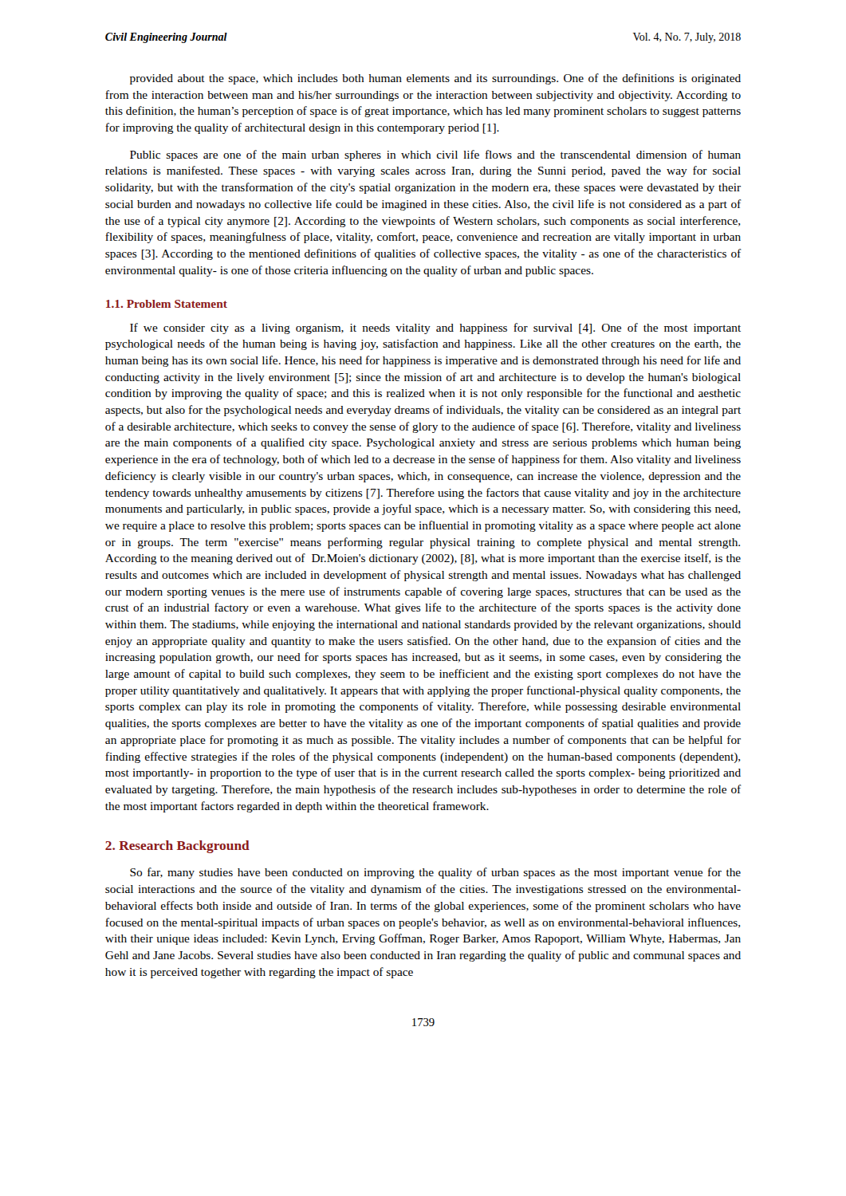Civil Engineering Journal Vol. 4, No. 7, July, 2018
provided about the space, which includes both human elements and its surroundings. One of the definitions is originated from the interaction between man and his/her surroundings or the interaction between subjectivity and objectivity. According to this definition, the human’s perception of space is of great importance, which has led many prominent scholars to suggest patterns for improving the quality of architectural design in this contemporary period [1].
Public spaces are one of the main urban spheres in which civil life flows and the transcendental dimension of human relations is manifested. These spaces - with varying scales across Iran, during the Sunni period, paved the way for social solidarity, but with the transformation of the city's spatial organization in the modern era, these spaces were devastated by their social burden and nowadays no collective life could be imagined in these cities. Also, the civil life is not considered as a part of the use of a typical city anymore [2]. According to the viewpoints of Western scholars, such components as social interference, flexibility of spaces, meaningfulness of place, vitality, comfort, peace, convenience and recreation are vitally important in urban spaces [3]. According to the mentioned definitions of qualities of collective spaces, the vitality - as one of the characteristics of environmental quality- is one of those criteria influencing on the quality of urban and public spaces.
1.1. Problem Statement
If we consider city as a living organism, it needs vitality and happiness for survival [4]. One of the most important psychological needs of the human being is having joy, satisfaction and happiness. Like all the other creatures on the earth, the human being has its own social life. Hence, his need for happiness is imperative and is demonstrated through his need for life and conducting activity in the lively environment [5]; since the mission of art and architecture is to develop the human's biological condition by improving the quality of space; and this is realized when it is not only responsible for the functional and aesthetic aspects, but also for the psychological needs and everyday dreams of individuals, the vitality can be considered as an integral part of a desirable architecture, which seeks to convey the sense of glory to the audience of space [6]. Therefore, vitality and liveliness are the main components of a qualified city space. Psychological anxiety and stress are serious problems which human being experience in the era of technology, both of which led to a decrease in the sense of happiness for them. Also vitality and liveliness deficiency is clearly visible in our country's urban spaces, which, in consequence, can increase the violence, depression and the tendency towards unhealthy amusements by citizens [7]. Therefore using the factors that cause vitality and joy in the architecture monuments and particularly, in public spaces, provide a joyful space, which is a necessary matter. So, with considering this need, we require a place to resolve this problem; sports spaces can be influential in promoting vitality as a space where people act alone or in groups. The term "exercise" means performing regular physical training to complete physical and mental strength. According to the meaning derived out of Dr.Moien's dictionary (2002), [8], what is more important than the exercise itself, is the results and outcomes which are included in development of physical strength and mental issues. Nowadays what has challenged our modern sporting venues is the mere use of instruments capable of covering large spaces, structures that can be used as the crust of an industrial factory or even a warehouse. What gives life to the architecture of the sports spaces is the activity done within them. The stadiums, while enjoying the international and national standards provided by the relevant organizations, should enjoy an appropriate quality and quantity to make the users satisfied. On the other hand, due to the expansion of cities and the increasing population growth, our need for sports spaces has increased, but as it seems, in some cases, even by considering the large amount of capital to build such complexes, they seem to be inefficient and the existing sport complexes do not have the proper utility quantitatively and qualitatively. It appears that with applying the proper functional-physical quality components, the sports complex can play its role in promoting the components of vitality. Therefore, while possessing desirable environmental qualities, the sports complexes are better to have the vitality as one of the important components of spatial qualities and provide an appropriate place for promoting it as much as possible. The vitality includes a number of components that can be helpful for finding effective strategies if the roles of the physical components (independent) on the human-based components (dependent), most importantly- in proportion to the type of user that is in the current research called the sports complex- being prioritized and evaluated by targeting. Therefore, the main hypothesis of the research includes sub-hypotheses in order to determine the role of the most important factors regarded in depth within the theoretical framework.
2. Research Background
So far, many studies have been conducted on improving the quality of urban spaces as the most important venue for the social interactions and the source of the vitality and dynamism of the cities. The investigations stressed on the environmental-behavioral effects both inside and outside of Iran. In terms of the global experiences, some of the prominent scholars who have focused on the mental-spiritual impacts of urban spaces on people's behavior, as well as on environmental-behavioral influences, with their unique ideas included: Kevin Lynch, Erving Goffman, Roger Barker, Amos Rapoport, William Whyte, Habermas, Jan Gehl and Jane Jacobs. Several studies have also been conducted in Iran regarding the quality of public and communal spaces and how it is perceived together with regarding the impact of space
1739